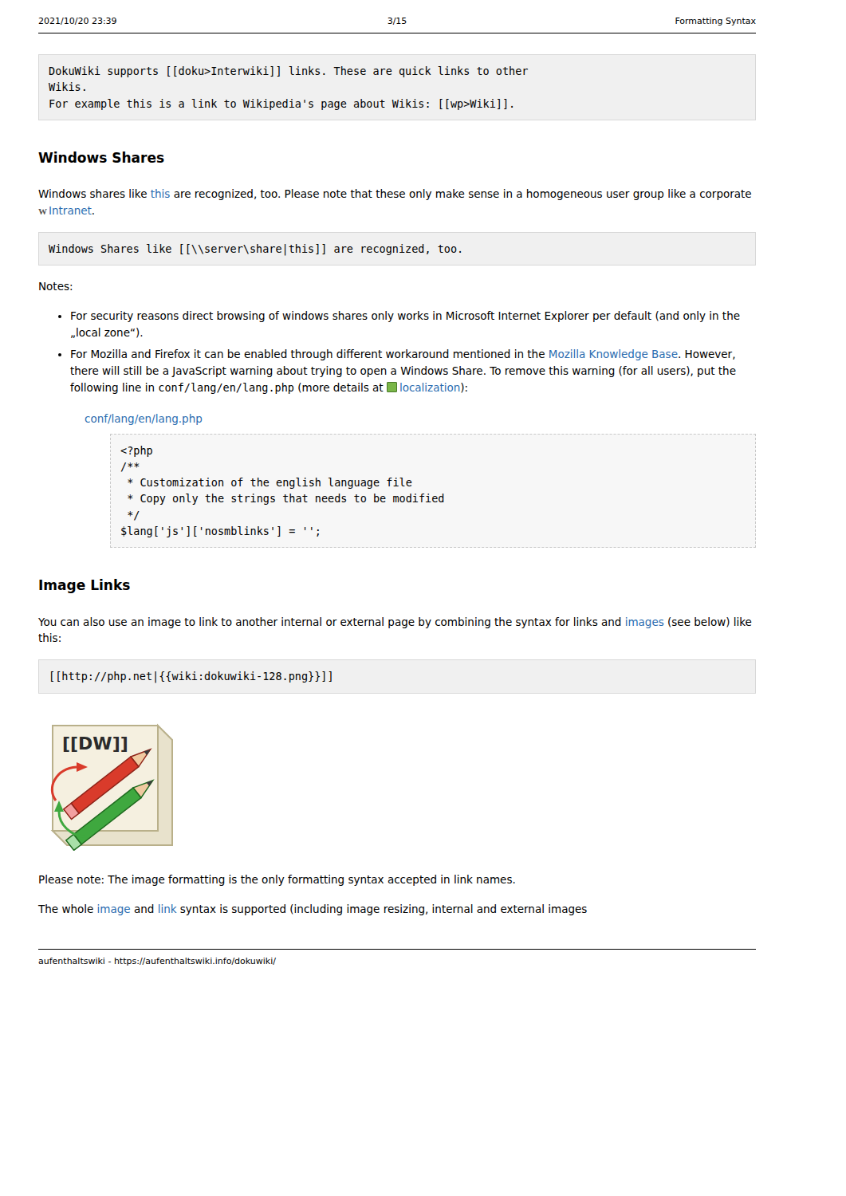2021/10/20 23:39
3/15
Formatting Syntax
DokuWiki supports [[doku>Interwiki]] links. These are quick links to other
Wikis.
For example this is a link to Wikipedia's page about Wikis: [[wp>Wiki]].
Windows Shares
Windows shares like this are recognized, too. Please note that these only make sense in a homogeneous user group like a corporate WIntranet.
Windows Shares like [[\\server\share|this]] are recognized, too.
Notes:
For security reasons direct browsing of windows shares only works in Microsoft Internet Explorer per default (and only in the „local zone“).
For Mozilla and Firefox it can be enabled through different workaround mentioned in the Mozilla Knowledge Base. However, there will still be a JavaScript warning about trying to open a Windows Share. To remove this warning (for all users), put the following line in conf/lang/en/lang.php (more details at localization):
conf/lang/en/lang.php
<?php
/**
 * Customization of the english language file
 * Copy only the strings that needs to be modified
 */
$lang['js']['nosmblinks'] = '';
Image Links
You can also use an image to link to another internal or external page by combining the syntax for links and images (see below) like this:
[[http://php.net|{{wiki:dokuwiki-128.png}}]]
[[DW]]
Please note: The image formatting is the only formatting syntax accepted in link names.
The whole image and link syntax is supported (including image resizing, internal and external images
aufenthaltswiki - https://aufenthaltswiki.info/dokuwiki/